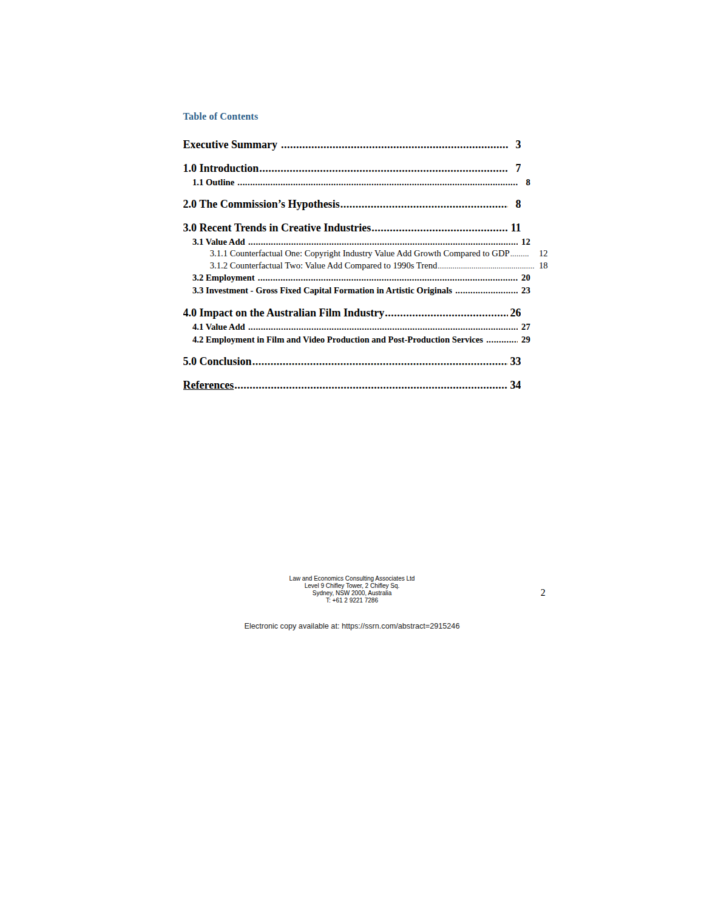Table of Contents
Executive Summary ......................................................................................................... 3
1.0 Introduction ............................................................................................................. 7
1.1 Outline ................................................................................................................................. 8
2.0 The Commission’s Hypothesis ......................................................................................... 8
3.0 Recent Trends in Creative Industries ......................................................................... 11
3.1 Value Add .............................................................................................................................. 12
3.1.1 Counterfactual One: Copyright Industry Value Add Growth Compared to GDP ......... 12
3.1.2 Counterfactual Two: Value Add Compared to 1990s Trend .............................................. 18
3.2 Employment ........................................................................................................................... 20
3.3 Investment - Gross Fixed Capital Formation in Artistic Originals ............................... 23
4.0 Impact on the Australian Film Industry ..................................................................... 26
4.1 Value Add .............................................................................................................................. 27
4.2 Employment in Film and Video Production and Post-Production Services ................ 29
5.0 Conclusion .............................................................................................................................. 33
References ....................................................................................................................... 34
Law and Economics Consulting Associates Ltd
Level 9 Chifley Tower, 2 Chifley Sq.
Sydney, NSW 2000, Australia
T: +61 2 9221 7286
2
Electronic copy available at: https://ssrn.com/abstract=2915246